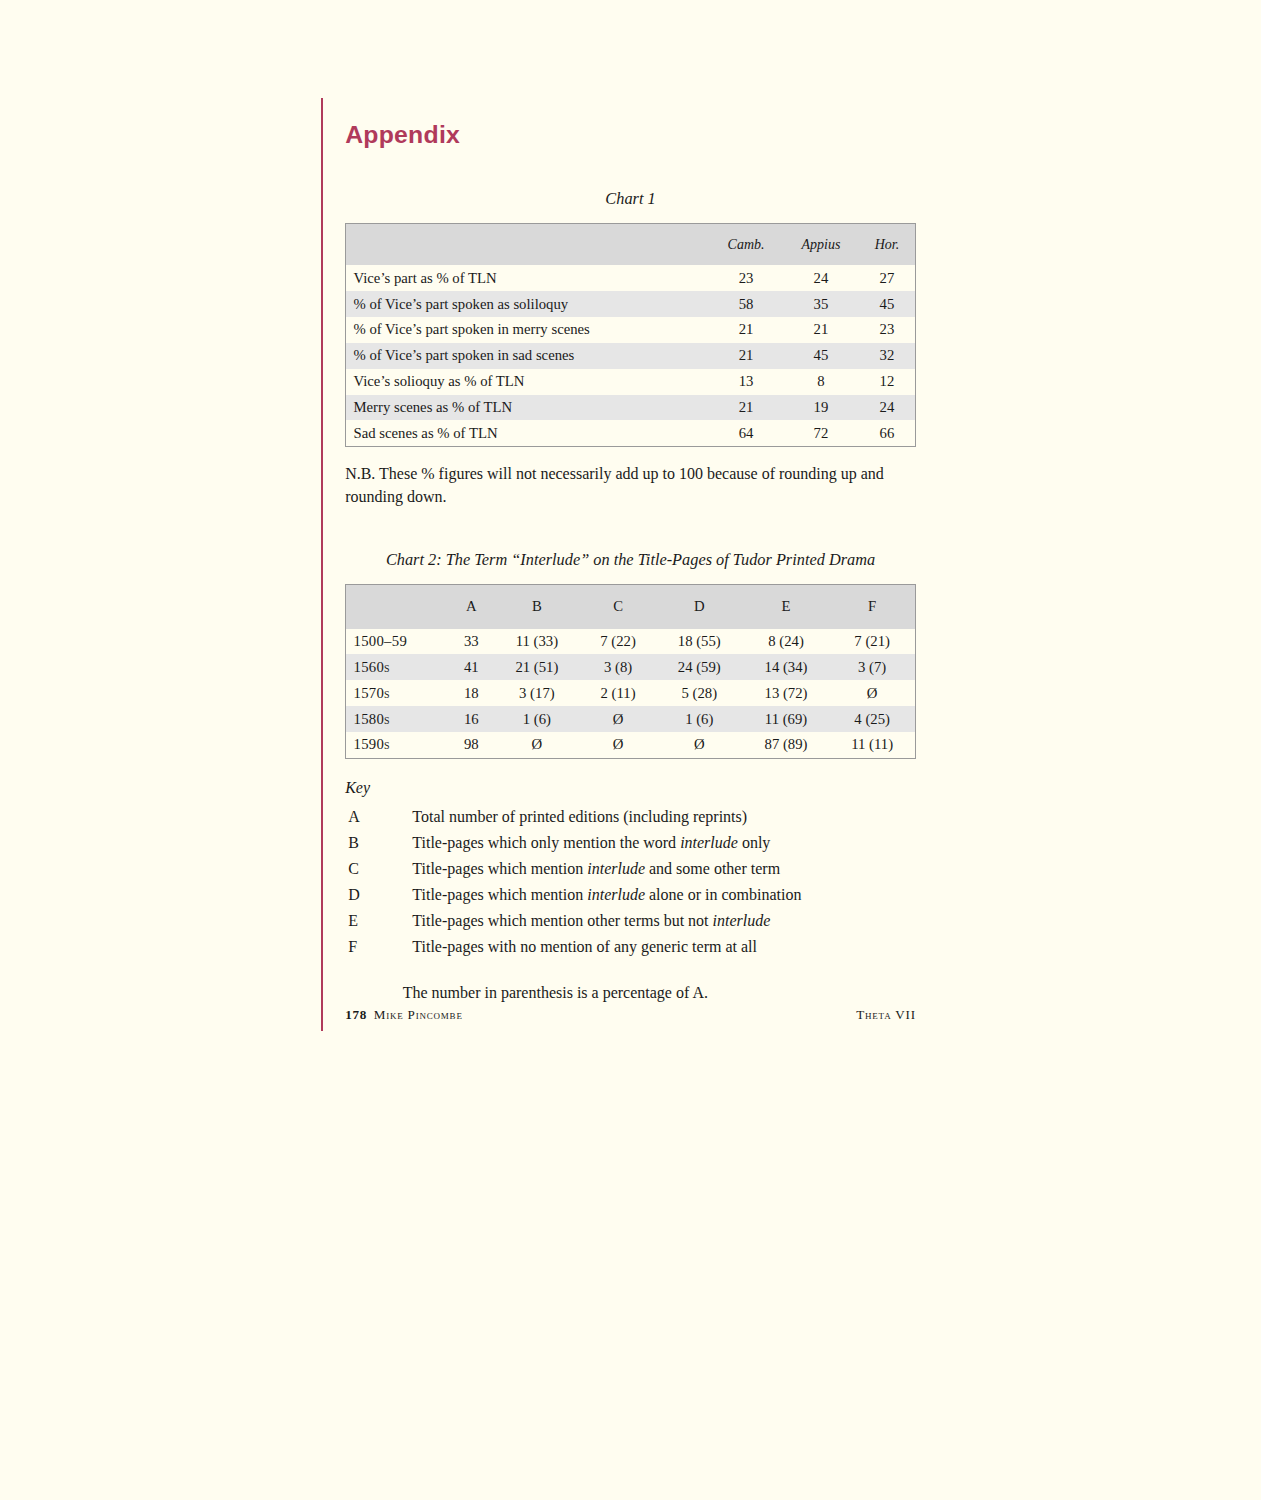Appendix
Chart 1
| | Camb. | Appius | Hor. |
| Vice’s part as % of TLN | 23 | 24 | 27 |
| % of Vice’s part spoken as soliloquy | 58 | 35 | 45 |
| % of Vice’s part spoken in merry scenes | 21 | 21 | 23 |
| % of Vice’s part spoken in sad scenes | 21 | 45 | 32 |
| Vice’s solioquy as % of TLN | 13 | 8 | 12 |
| Merry scenes as % of TLN | 21 | 19 | 24 |
| Sad scenes as % of TLN | 64 | 72 | 66 |
N.B. These % figures will not necessarily add up to 100 because of rounding up and rounding down.
Chart 2: The Term “Interlude” on the Title-Pages of Tudor Printed Drama
| | A | B | C | D | E | F |
| 1500–59 | 33 | 11 (33) | 7 (22) | 18 (55) | 8 (24) | 7 (21) |
| 1560s | 41 | 21 (51) | 3 (8) | 24 (59) | 14 (34) | 3 (7) |
| 1570s | 18 | 3 (17) | 2 (11) | 5 (28) | 13 (72) | Ø |
| 1580s | 16 | 1 (6) | Ø | 1 (6) | 11 (69) | 4 (25) |
| 1590s | 98 | Ø | Ø | Ø | 87 (89) | 11 (11) |
Key
| A | Total number of printed editions (including reprints) |
| B | Title-pages which only mention the word interlude only |
| C | Title-pages which mention interlude and some other term |
| D | Title-pages which mention interlude alone or in combination |
| E | Title-pages which mention other terms but not interlude |
| F | Title-pages with no mention of any generic term at all |
The number in parenthesis is a percentage of A.
178 Mike Pincombe
Theta VII